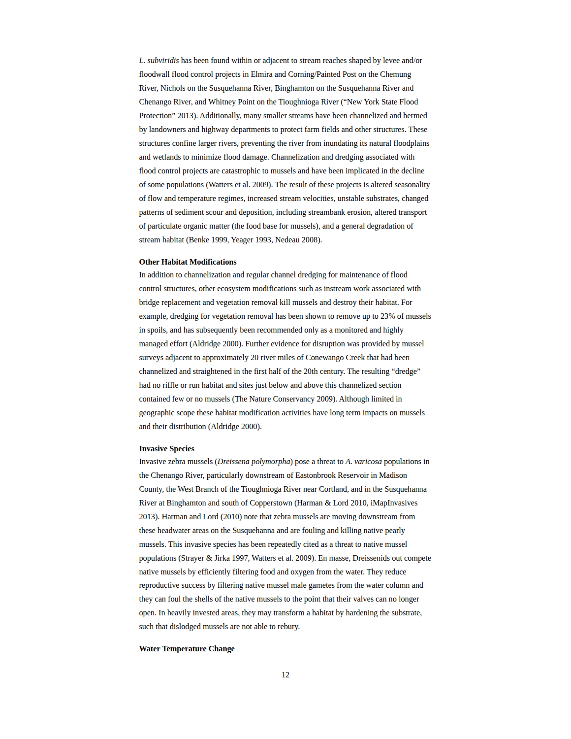L. subviridis has been found within or adjacent to stream reaches shaped by levee and/or floodwall flood control projects in Elmira and Corning/Painted Post on the Chemung River, Nichols on the Susquehanna River, Binghamton on the Susquehanna River and Chenango River, and Whitney Point on the Tioughnioga River (“New York State Flood Protection” 2013). Additionally, many smaller streams have been channelized and bermed by landowners and highway departments to protect farm fields and other structures. These structures confine larger rivers, preventing the river from inundating its natural floodplains and wetlands to minimize flood damage. Channelization and dredging associated with flood control projects are catastrophic to mussels and have been implicated in the decline of some populations (Watters et al. 2009). The result of these projects is altered seasonality of flow and temperature regimes, increased stream velocities, unstable substrates, changed patterns of sediment scour and deposition, including streambank erosion, altered transport of particulate organic matter (the food base for mussels), and a general degradation of stream habitat (Benke 1999, Yeager 1993, Nedeau 2008).
Other Habitat Modifications
In addition to channelization and regular channel dredging for maintenance of flood control structures, other ecosystem modifications such as instream work associated with bridge replacement and vegetation removal kill mussels and destroy their habitat. For example, dredging for vegetation removal has been shown to remove up to 23% of mussels in spoils, and has subsequently been recommended only as a monitored and highly managed effort (Aldridge 2000). Further evidence for disruption was provided by mussel surveys adjacent to approximately 20 river miles of Conewango Creek that had been channelized and straightened in the first half of the 20th century. The resulting “dredge” had no riffle or run habitat and sites just below and above this channelized section contained few or no mussels (The Nature Conservancy 2009). Although limited in geographic scope these habitat modification activities have long term impacts on mussels and their distribution (Aldridge 2000).
Invasive Species
Invasive zebra mussels (Dreissena polymorpha) pose a threat to A. varicosa populations in the Chenango River, particularly downstream of Eastonbrook Reservoir in Madison County, the West Branch of the Tioughnioga River near Cortland, and in the Susquehanna River at Binghamton and south of Copperstown (Harman & Lord 2010, iMapInvasives 2013). Harman and Lord (2010) note that zebra mussels are moving downstream from these headwater areas on the Susquehanna and are fouling and killing native pearly mussels. This invasive species has been repeatedly cited as a threat to native mussel populations (Strayer & Jirka 1997, Watters et al. 2009). En masse, Dreissenids out compete native mussels by efficiently filtering food and oxygen from the water. They reduce reproductive success by filtering native mussel male gametes from the water column and they can foul the shells of the native mussels to the point that their valves can no longer open. In heavily invested areas, they may transform a habitat by hardening the substrate, such that dislodged mussels are not able to rebury.
Water Temperature Change
12